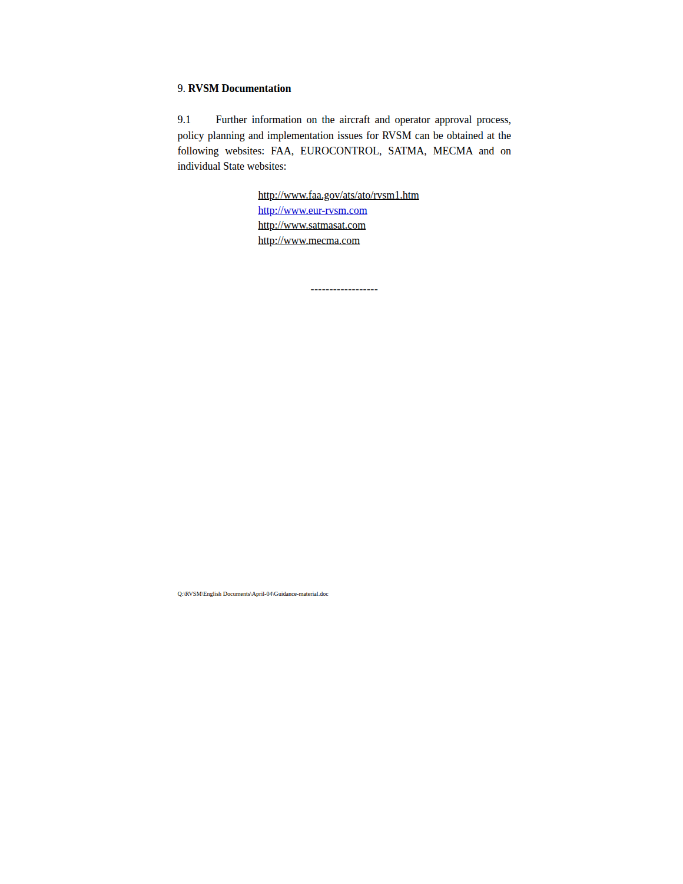9. RVSM Documentation
9.1 Further information on the aircraft and operator approval process, policy planning and implementation issues for RVSM can be obtained at the following websites: FAA, EUROCONTROL, SATMA, MECMA and on individual State websites:
http://www.faa.gov/ats/ato/rvsm1.htm
http://www.eur-rvsm.com
http://www.satmasat.com
http://www.mecma.com
------------------
Q:\RVSM\English Documents\April-04\Guidance-material.doc